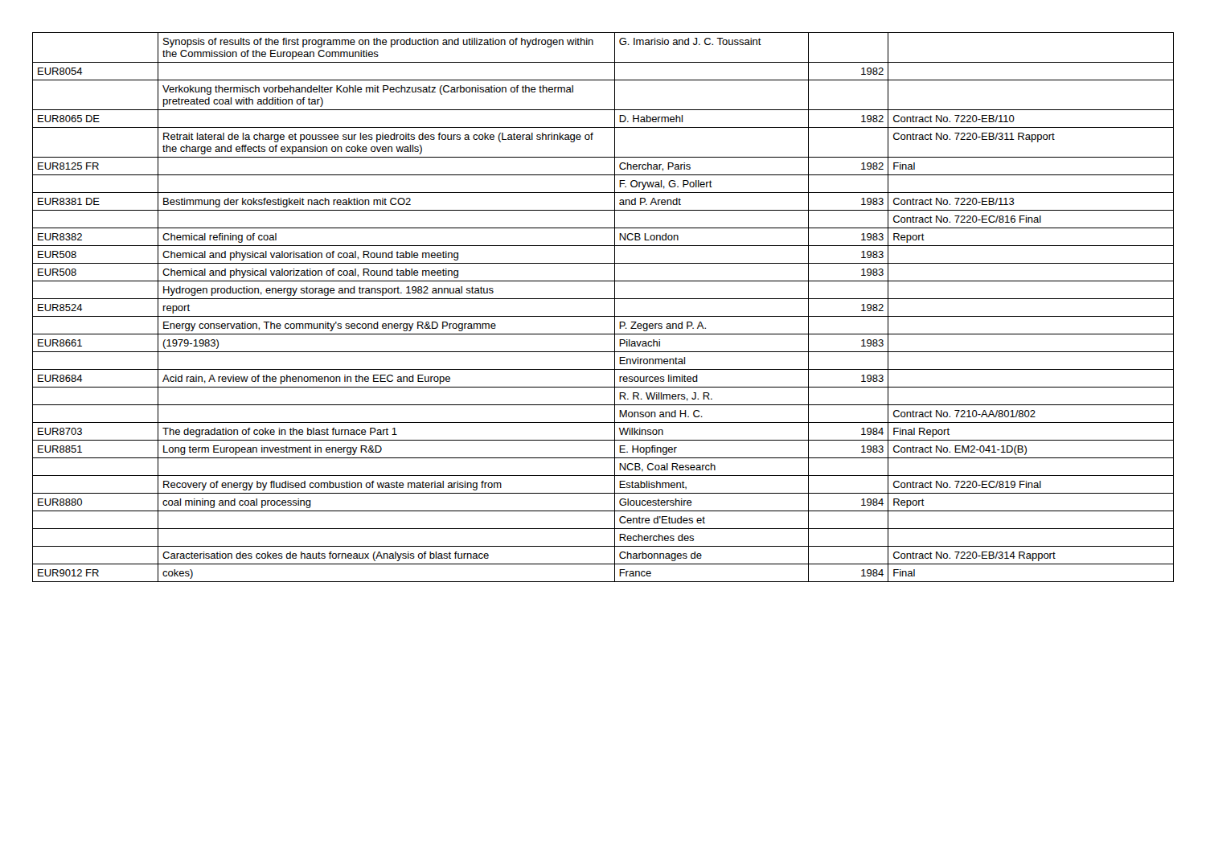| | Synopsis of results of the first programme on the production and utilization of hydrogen within the Commission of the European Communities | G. Imarisio and J. C. Toussaint | | |
| EUR8054 | | | 1982 | |
| | Verkokung thermisch vorbehandelter Kohle mit Pechzusatz (Carbonisation of the thermal pretreated coal with addition of tar) | | | |
| EUR8065 DE | | D. Habermehl | 1982 | Contract No. 7220-EB/110 |
| | Retrait lateral de la charge et poussee sur les piedroits des fours a coke (Lateral shrinkage of the charge and effects of expansion on coke oven walls) | | | Contract No. 7220-EB/311 Rapport |
| EUR8125 FR | | Cherchar, Paris | 1982 | Final |
| | | F. Orywal, G. Pollert | | |
| EUR8381 DE | Bestimmung der koksfestigkeit nach reaktion mit CO2 | and P. Arendt | 1983 | Contract No. 7220-EB/113 |
| | | | | Contract No. 7220-EC/816 Final |
| EUR8382 | Chemical refining of coal | NCB London | 1983 | Report |
| EUR508 | Chemical and physical valorisation of coal, Round table meeting | | 1983 | |
| EUR508 | Chemical and physical valorization of coal, Round table meeting | | 1983 | |
| | Hydrogen production, energy storage and transport. 1982 annual status | | | |
| EUR8524 | report | | 1982 | |
| | Energy conservation, The community's second energy R&D Programme | P. Zegers and P. A. | | |
| EUR8661 | (1979-1983) | Pilavachi | 1983 | |
| | | Environmental | | |
| EUR8684 | Acid rain, A review of the phenomenon in the EEC and Europe | resources limited | 1983 | |
| | | R. R. Willmers, J. R. | | |
| | | Monson and H. C. | | Contract No. 7210-AA/801/802 |
| EUR8703 | The degradation of coke in the blast furnace Part 1 | Wilkinson | 1984 | Final Report |
| EUR8851 | Long term European investment in energy R&D | E. Hopfinger | 1983 | Contract No. EM2-041-1D(B) |
| | | NCB, Coal Research | | |
| | Recovery of energy by fludised combustion of waste material arising from | Establishment, | | Contract No. 7220-EC/819 Final |
| EUR8880 | coal mining and coal processing | Gloucestershire | 1984 | Report |
| | | Centre d'Etudes et | | |
| | | Recherches des | | |
| | Caracterisation des cokes de hauts forneaux (Analysis of blast furnace | Charbonnages de | | Contract No. 7220-EB/314 Rapport |
| EUR9012 FR | cokes) | France | 1984 | Final |